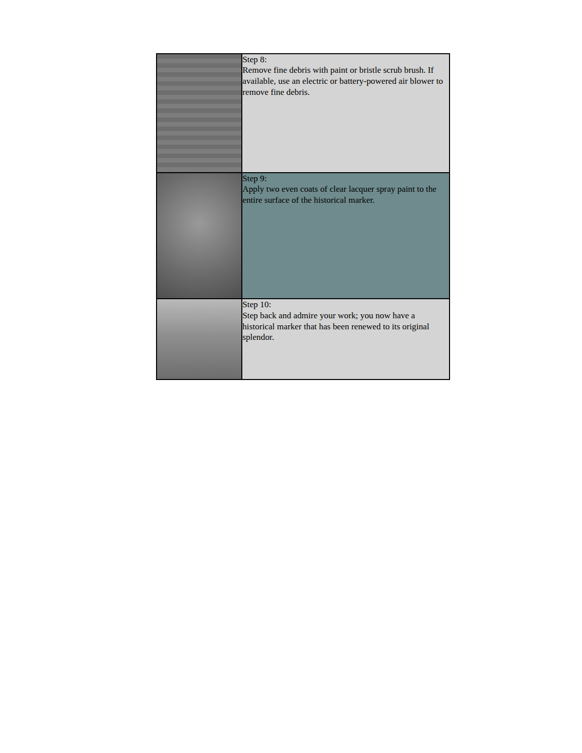| | Step 8: Remove fine debris with paint or bristle scrub brush. If available, use an electric or battery-powered air blower to remove fine debris. |
| | Step 9: Apply two even coats of clear lacquer spray paint to the entire surface of the historical marker. |
| | Step 10: Step back and admire your work; you now have a historical marker that has been renewed to its original splendor. |